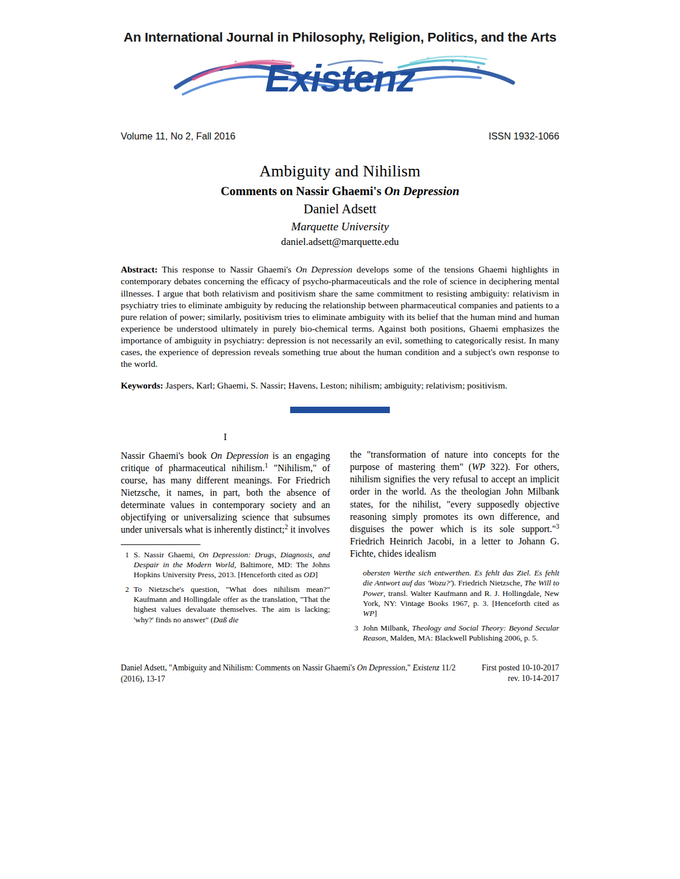An International Journal in Philosophy, Religion, Politics, and the Arts
Existenz
Volume 11, No 2, Fall 2016 ISSN 1932-1066
Ambiguity and Nihilism
Comments on Nassir Ghaemi's On Depression
Daniel Adsett
Marquette University
daniel.adsett@marquette.edu
Abstract: This response to Nassir Ghaemi's On Depression develops some of the tensions Ghaemi highlights in contemporary debates concerning the efficacy of psycho-pharmaceuticals and the role of science in deciphering mental illnesses. I argue that both relativism and positivism share the same commitment to resisting ambiguity: relativism in psychiatry tries to eliminate ambiguity by reducing the relationship between pharmaceutical companies and patients to a pure relation of power; similarly, positivism tries to eliminate ambiguity with its belief that the human mind and human experience be understood ultimately in purely bio-chemical terms. Against both positions, Ghaemi emphasizes the importance of ambiguity in psychiatry: depression is not necessarily an evil, something to categorically resist. In many cases, the experience of depression reveals something true about the human condition and a subject's own response to the world.
Keywords: Jaspers, Karl; Ghaemi, S. Nassir; Havens, Leston; nihilism; ambiguity; relativism; positivism.
I
Nassir Ghaemi's book On Depression is an engaging critique of pharmaceutical nihilism.1 "Nihilism," of course, has many different meanings. For Friedrich Nietzsche, it names, in part, both the absence of determinate values in contemporary society and an objectifying or universalizing science that subsumes under universals what is inherently distinct;2 it involves
1
S. Nassir Ghaemi, On Depression: Drugs, Diagnosis, and Despair in the Modern World, Baltimore, MD: The Johns Hopkins University Press, 2013. [Henceforth cited as OD]
2
To Nietzsche's question, "What does nihilism mean?" Kaufmann and Hollingdale offer as the translation, "That the highest values devaluate themselves. The aim is lacking; 'why?' finds no answer" (Daß die
the "transformation of nature into concepts for the purpose of mastering them" (WP 322). For others, nihilism signifies the very refusal to accept an implicit order in the world. As the theologian John Milbank states, for the nihilist, "every supposedly objective reasoning simply promotes its own difference, and disguises the power which is its sole support."3 Friedrich Heinrich Jacobi, in a letter to Johann G. Fichte, chides idealism
obersten Werthe sich entwerthen. Es fehlt das Ziel. Es fehlt die Antwort auf das 'Wozu?'). Friedrich Nietzsche, The Will to Power, transl. Walter Kaufmann and R. J. Hollingdale, New York, NY: Vintage Books 1967, p. 3. [Henceforth cited as WP]
3
John Milbank, Theology and Social Theory: Beyond Secular Reason, Malden, MA: Blackwell Publishing 2006, p. 5.
Daniel Adsett, "Ambiguity and Nihilism: Comments on Nassir Ghaemi's On Depression," Existenz 11/2 (2016), 13-17
First posted 10-10-2017
rev. 10-14-2017